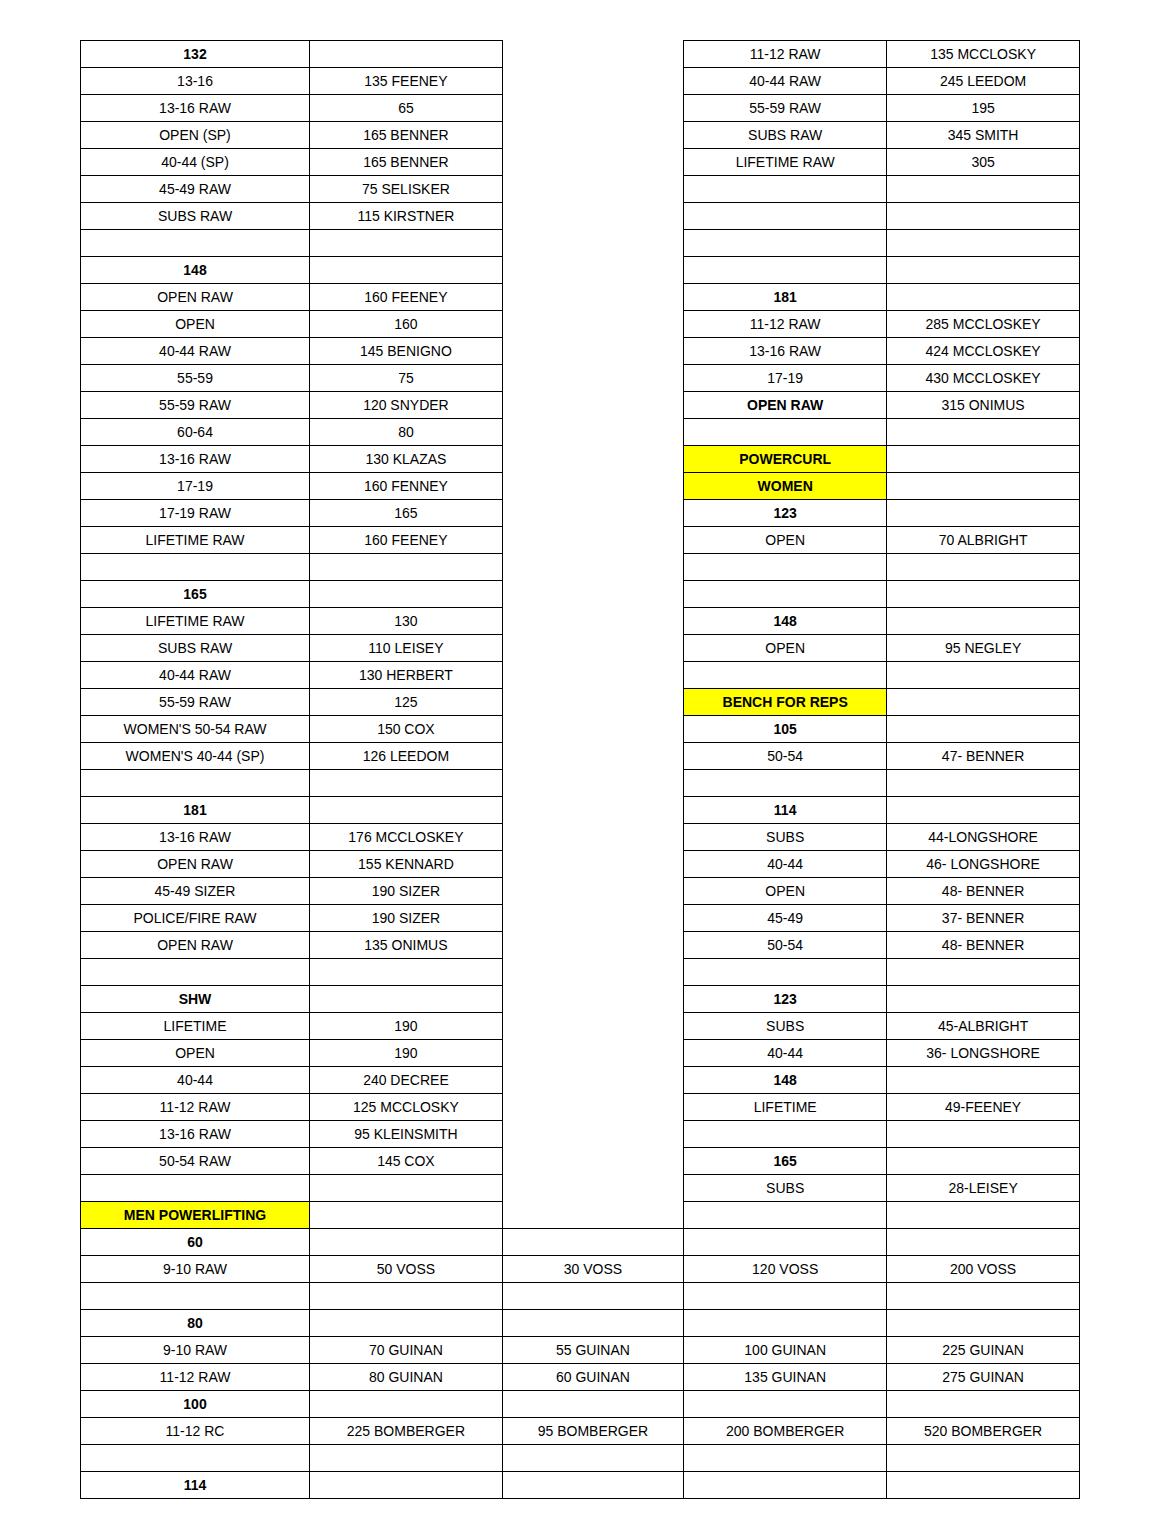| 132 | | | 11-12 RAW | 135 MCCLOSKY |
| 13-16 | 135 FEENEY | | 40-44 RAW | 245 LEEDOM |
| 13-16 RAW | 65 | | 55-59 RAW | 195 |
| OPEN (SP) | 165 BENNER | | SUBS RAW | 345 SMITH |
| 40-44 (SP) | 165 BENNER | | LIFETIME RAW | 305 |
| 45-49 RAW | 75 SELISKER | | | |
| SUBS RAW | 115 KIRSTNER | | | |
| 148 | | | | |
| OPEN RAW | 160 FEENEY | | 181 | |
| OPEN | 160 | | 11-12 RAW | 285 MCCLOSKEY |
| 40-44 RAW | 145 BENIGNO | | 13-16 RAW | 424 MCCLOSKEY |
| 55-59 | 75 | | 17-19 | 430 MCCLOSKEY |
| 55-59 RAW | 120 SNYDER | | OPEN RAW | 315 ONIMUS |
| 60-64 | 80 | | | |
| 13-16 RAW | 130 KLAZAS | | POWERCURL | |
| 17-19 | 160 FENNEY | | WOMEN | |
| 17-19 RAW | 165 | | 123 | |
| LIFETIME RAW | 160 FEENEY | | OPEN | 70 ALBRIGHT |
| 165 | | | | |
| LIFETIME RAW | 130 | | 148 | |
| SUBS RAW | 110 LEISEY | | OPEN | 95 NEGLEY |
| 40-44 RAW | 130 HERBERT | | | |
| 55-59 RAW | 125 | | BENCH FOR REPS | |
| WOMEN'S 50-54 RAW | 150 COX | | 105 | |
| WOMEN'S 40-44 (SP) | 126 LEEDOM | | 50-54 | 47- BENNER |
| 181 | | | 114 | |
| 13-16 RAW | 176 MCCLOSKEY | | SUBS | 44-LONGSHORE |
| OPEN RAW | 155 KENNARD | | 40-44 | 46- LONGSHORE |
| 45-49 SIZER | 190 SIZER | | OPEN | 48- BENNER |
| POLICE/FIRE RAW | 190 SIZER | | 45-49 | 37- BENNER |
| OPEN RAW | 135 ONIMUS | | 50-54 | 48- BENNER |
| SHW | | | 123 | |
| LIFETIME | 190 | | SUBS | 45-ALBRIGHT |
| OPEN | 190 | | 40-44 | 36- LONGSHORE |
| 40-44 | 240 DECREE | | 148 | |
| 11-12 RAW | 125 MCCLOSKY | | LIFETIME | 49-FEENEY |
| 13-16 RAW | 95 KLEINSMITH | | | |
| 50-54 RAW | 145 COX | | 165 | |
| | | | SUBS | 28-LEISEY |
| MEN POWERLIFTING | | | | |
| 60 | | | | |
| 9-10 RAW | 50 VOSS | 30 VOSS | 120 VOSS | 200 VOSS |
| 80 | | | | |
| 9-10 RAW | 70 GUINAN | 55 GUINAN | 100 GUINAN | 225 GUINAN |
| 11-12 RAW | 80 GUINAN | 60 GUINAN | 135 GUINAN | 275 GUINAN |
| 100 | | | | |
| 11-12 RC | 225 BOMBERGER | 95 BOMBERGER | 200 BOMBERGER | 520 BOMBERGER |
| 114 | | | | |